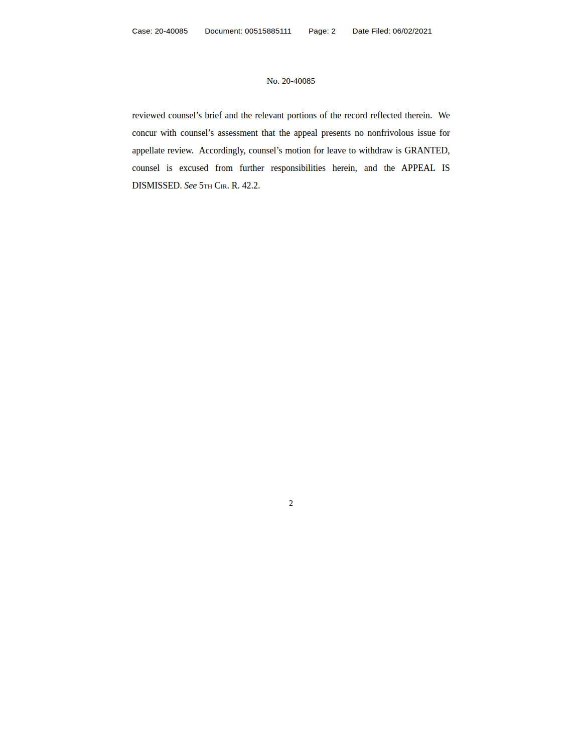Case: 20-40085 Document: 00515885111 Page: 2 Date Filed: 06/02/2021
No. 20-40085
reviewed counsel’s brief and the relevant portions of the record reflected therein. We concur with counsel’s assessment that the appeal presents no nonfrivolous issue for appellate review. Accordingly, counsel’s motion for leave to withdraw is GRANTED, counsel is excused from further responsibilities herein, and the APPEAL IS DISMISSED. See 5th Cir. R. 42.2.
2